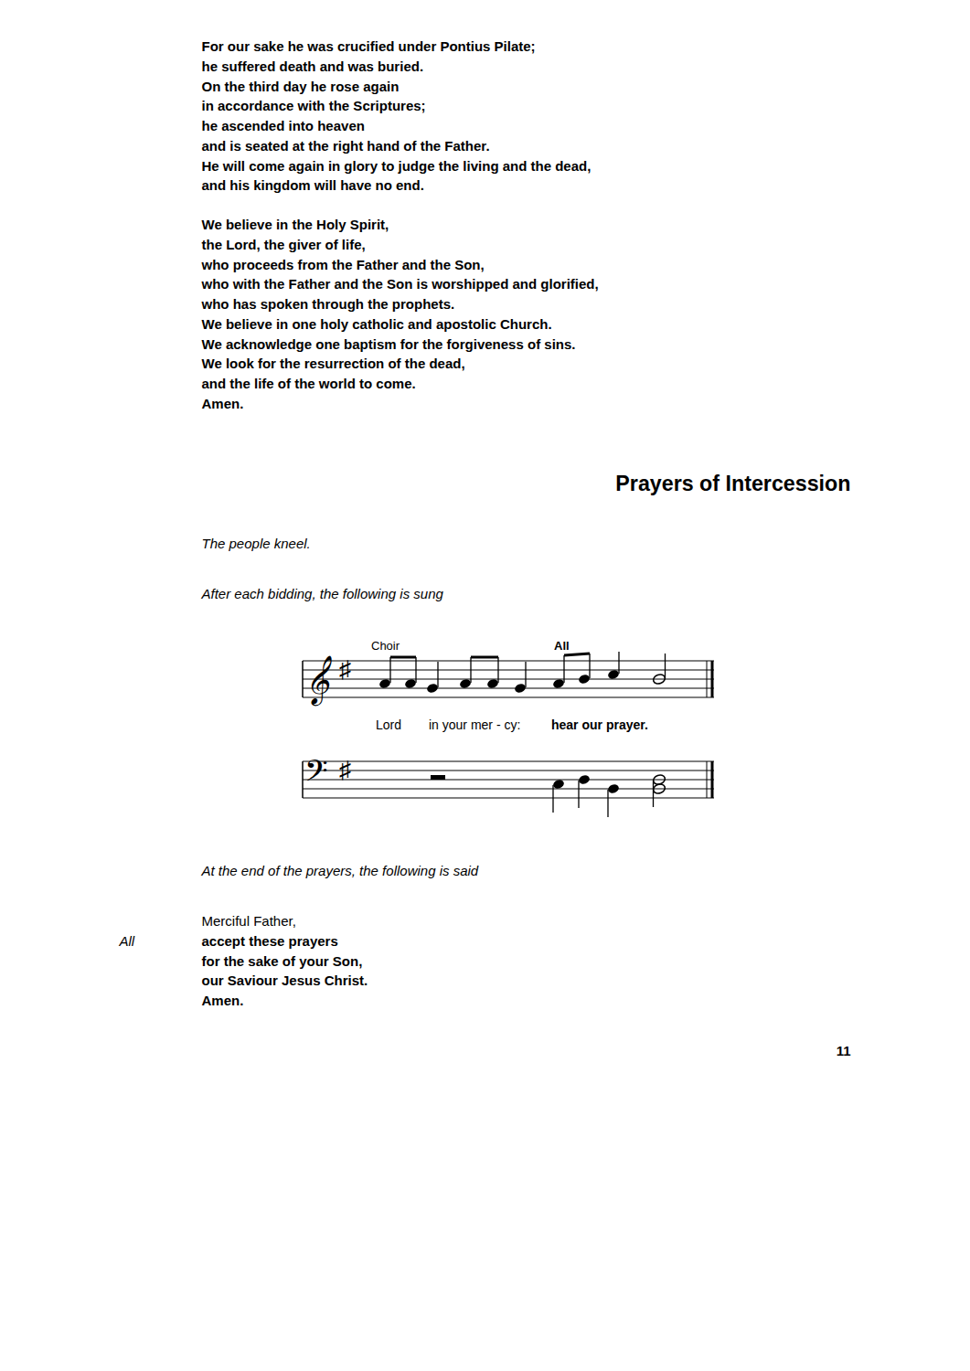For our sake he was crucified under Pontius Pilate;
he suffered death and was buried.
On the third day he rose again
in accordance with the Scriptures;
he ascended into heaven
and is seated at the right hand of the Father.
He will come again in glory to judge the living and the dead,
and his kingdom will have no end.
We believe in the Holy Spirit,
the Lord, the giver of life,
who proceeds from the Father and the Son,
who with the Father and the Son is worshipped and glorified,
who has spoken through the prophets.
We believe in one holy catholic and apostolic Church.
We acknowledge one baptism for the forgiveness of sins.
We look for the resurrection of the dead,
and the life of the world to come.
Amen.
Prayers of Intercession
The people kneel.
After each bidding, the following is sung
𝄞 𝄢 ♯ ♯ Choir All Lord in your mer - cy: hear our prayer.
At the end of the prayers, the following is said
Merciful Father,
All accept these prayers
for the sake of your Son,
our Saviour Jesus Christ.
Amen.
11